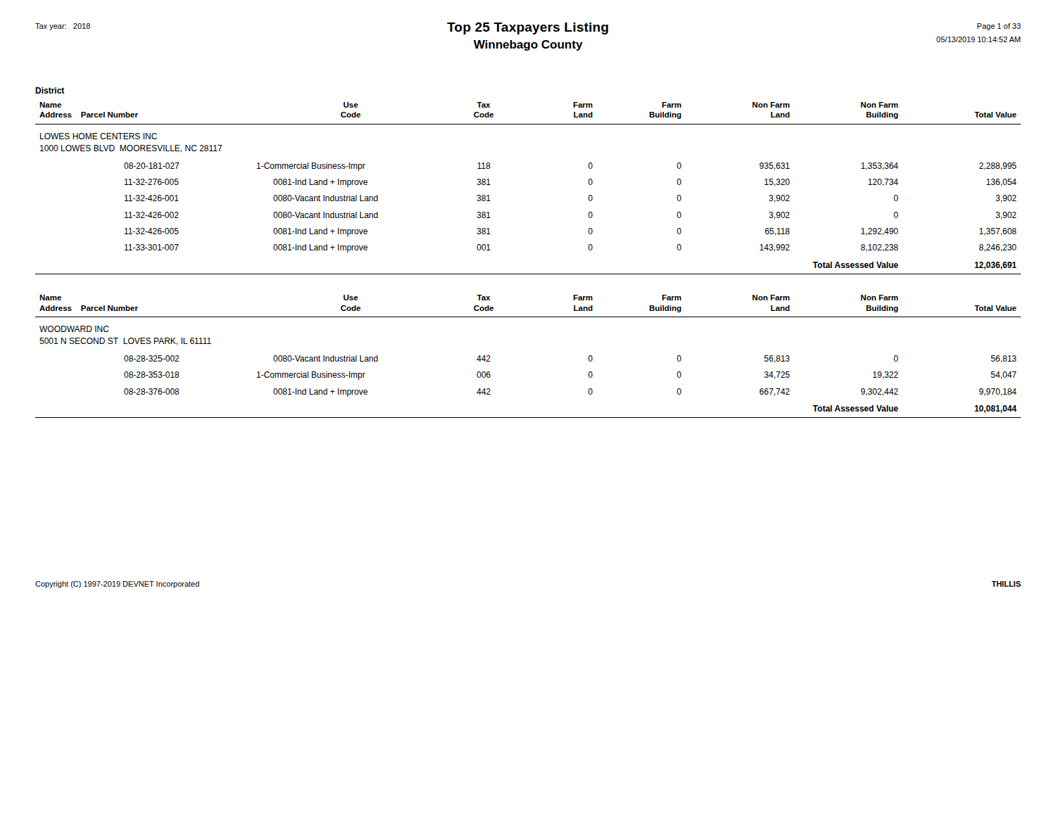Tax year: 2018
Top 25 Taxpayers Listing
Winnebago County
Page 1 of 33
05/13/2019 10:14:52 AM
District
| Name Address Parcel Number | Use Code | Tax Code | Farm Land | Farm Building | Non Farm Land | Non Farm Building | Total Value |
| --- | --- | --- | --- | --- | --- | --- | --- |
| LOWES HOME CENTERS INC |
| 1000 LOWES BLVD MOORESVILLE, NC 28117 |
| | 08-20-181-027 | 1-Commercial Business-Impr | 118 | 0 | 0 | 935,631 | 1,353,364 | 2,288,995 |
| | 11-32-276-005 | 0081-Ind Land + Improve | 381 | 0 | 0 | 15,320 | 120,734 | 136,054 |
| | 11-32-426-001 | 0080-Vacant Industrial Land | 381 | 0 | 0 | 3,902 | 0 | 3,902 |
| | 11-32-426-002 | 0080-Vacant Industrial Land | 381 | 0 | 0 | 3,902 | 0 | 3,902 |
| | 11-32-426-005 | 0081-Ind Land + Improve | 381 | 0 | 0 | 65,118 | 1,292,490 | 1,357,608 |
| | 11-33-301-007 | 0081-Ind Land + Improve | 001 | 0 | 0 | 143,992 | 8,102,238 | 8,246,230 |
| | Total Assessed Value | 12,036,691 |
| Name Address Parcel Number | Use Code | Tax Code | Farm Land | Farm Building | Non Farm Land | Non Farm Building | Total Value |
| WOODWARD INC |
| 5001 N SECOND ST LOVES PARK, IL 61111 |
| | 08-28-325-002 | 0080-Vacant Industrial Land | 442 | 0 | 0 | 56,813 | 0 | 56,813 |
| | 08-28-353-018 | 1-Commercial Business-Impr | 006 | 0 | 0 | 34,725 | 19,322 | 54,047 |
| | 08-28-376-008 | 0081-Ind Land + Improve | 442 | 0 | 0 | 667,742 | 9,302,442 | 9,970,184 |
| | Total Assessed Value | 10,081,044 |
Copyright (C) 1997-2019 DEVNET Incorporated
THILLIS